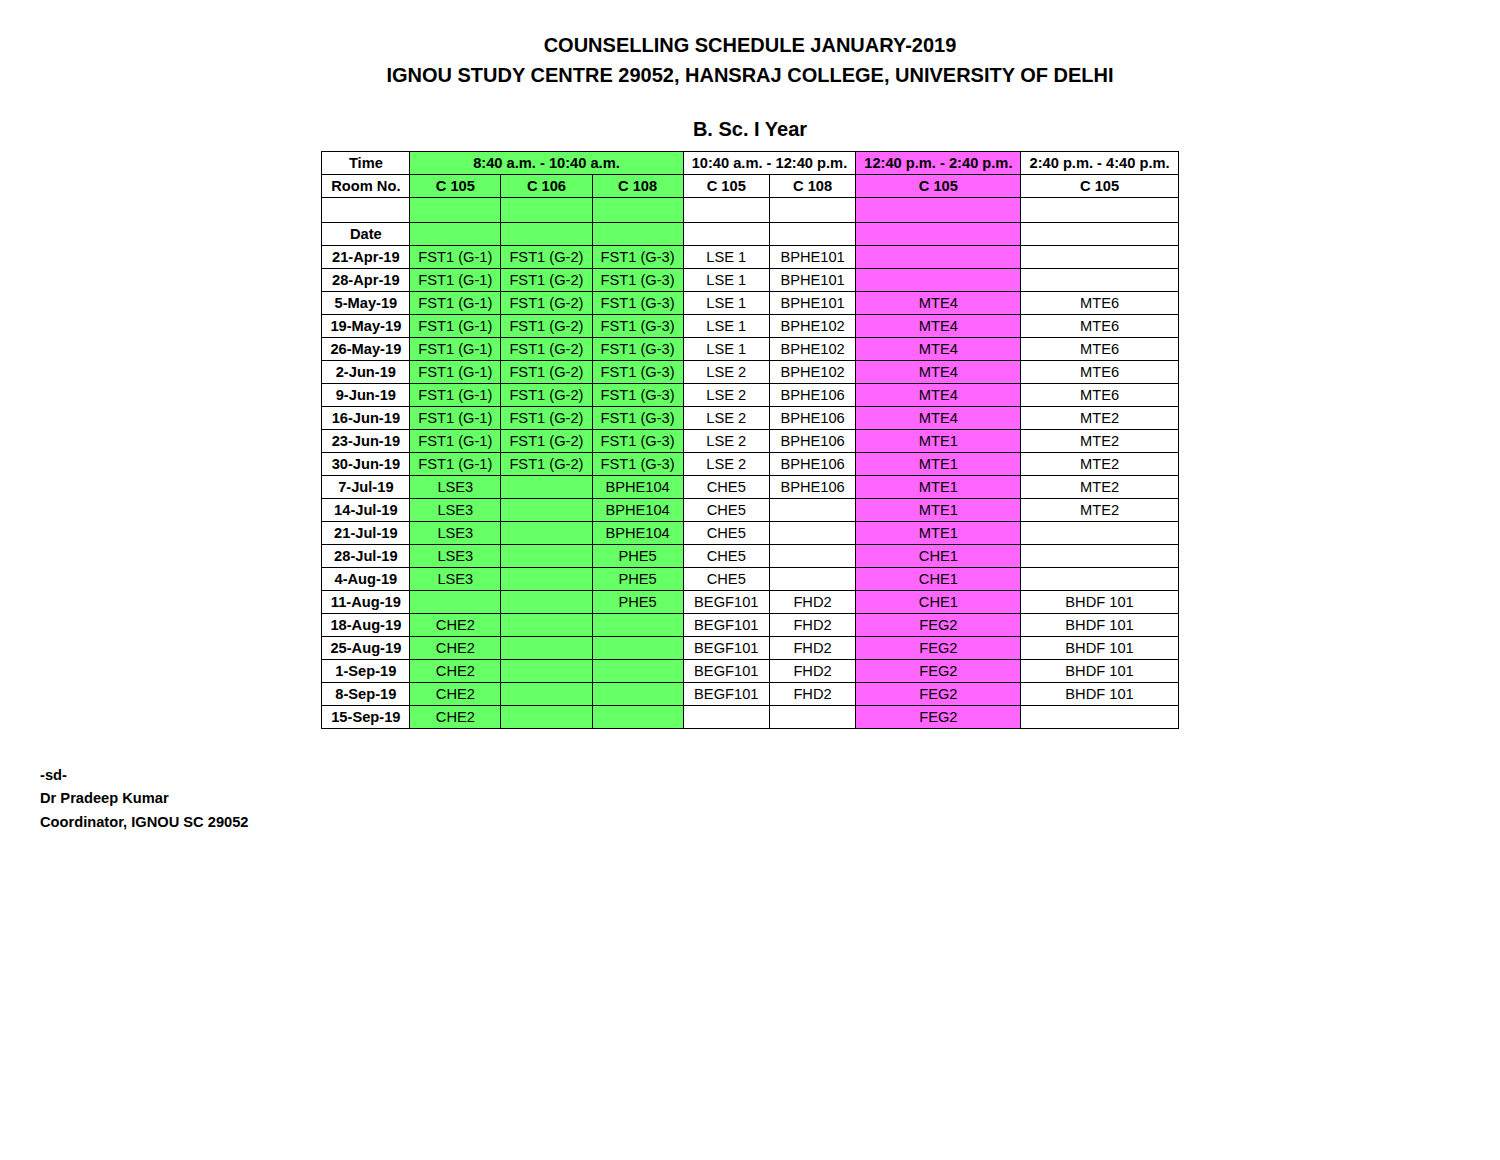COUNSELLING SCHEDULE JANUARY-2019
IGNOU STUDY CENTRE 29052, HANSRAJ COLLEGE, UNIVERSITY OF DELHI
B. Sc. I Year
| Time | 8:40 a.m. - 10:40 a.m. | 10:40 a.m. - 12:40 p.m. | 12:40 p.m. - 2:40 p.m. | 2:40 p.m. - 4:40 p.m. |
| --- | --- | --- | --- | --- |
| Room No. | C 105 | C 106 | C 108 | C 105 | C 108 | C 105 | C 105 |
| Date | | | | | | | |
| 21-Apr-19 | FST1 (G-1) | FST1 (G-2) | FST1 (G-3) | LSE 1 | BPHE101 | | |
| 28-Apr-19 | FST1 (G-1) | FST1 (G-2) | FST1 (G-3) | LSE 1 | BPHE101 | | |
| 5-May-19 | FST1 (G-1) | FST1 (G-2) | FST1 (G-3) | LSE 1 | BPHE101 | MTE4 | MTE6 |
| 19-May-19 | FST1 (G-1) | FST1 (G-2) | FST1 (G-3) | LSE 1 | BPHE102 | MTE4 | MTE6 |
| 26-May-19 | FST1 (G-1) | FST1 (G-2) | FST1 (G-3) | LSE 1 | BPHE102 | MTE4 | MTE6 |
| 2-Jun-19 | FST1 (G-1) | FST1 (G-2) | FST1 (G-3) | LSE 2 | BPHE102 | MTE4 | MTE6 |
| 9-Jun-19 | FST1 (G-1) | FST1 (G-2) | FST1 (G-3) | LSE 2 | BPHE106 | MTE4 | MTE6 |
| 16-Jun-19 | FST1 (G-1) | FST1 (G-2) | FST1 (G-3) | LSE 2 | BPHE106 | MTE4 | MTE2 |
| 23-Jun-19 | FST1 (G-1) | FST1 (G-2) | FST1 (G-3) | LSE 2 | BPHE106 | MTE1 | MTE2 |
| 30-Jun-19 | FST1 (G-1) | FST1 (G-2) | FST1 (G-3) | LSE 2 | BPHE106 | MTE1 | MTE2 |
| 7-Jul-19 | LSE3 | | BPHE104 | CHE5 | BPHE106 | MTE1 | MTE2 |
| 14-Jul-19 | LSE3 | | BPHE104 | CHE5 | | MTE1 | MTE2 |
| 21-Jul-19 | LSE3 | | BPHE104 | CHE5 | | MTE1 | |
| 28-Jul-19 | LSE3 | | PHE5 | CHE5 | | CHE1 | |
| 4-Aug-19 | LSE3 | | PHE5 | CHE5 | | CHE1 | |
| 11-Aug-19 | | | PHE5 | BEGF101 | FHD2 | CHE1 | BHDF 101 |
| 18-Aug-19 | CHE2 | | | BEGF101 | FHD2 | FEG2 | BHDF 101 |
| 25-Aug-19 | CHE2 | | | BEGF101 | FHD2 | FEG2 | BHDF 101 |
| 1-Sep-19 | CHE2 | | | BEGF101 | FHD2 | FEG2 | BHDF 101 |
| 8-Sep-19 | CHE2 | | | BEGF101 | FHD2 | FEG2 | BHDF 101 |
| 15-Sep-19 | CHE2 | | | | | FEG2 | |
-sd-
Dr Pradeep Kumar
Coordinator, IGNOU SC 29052